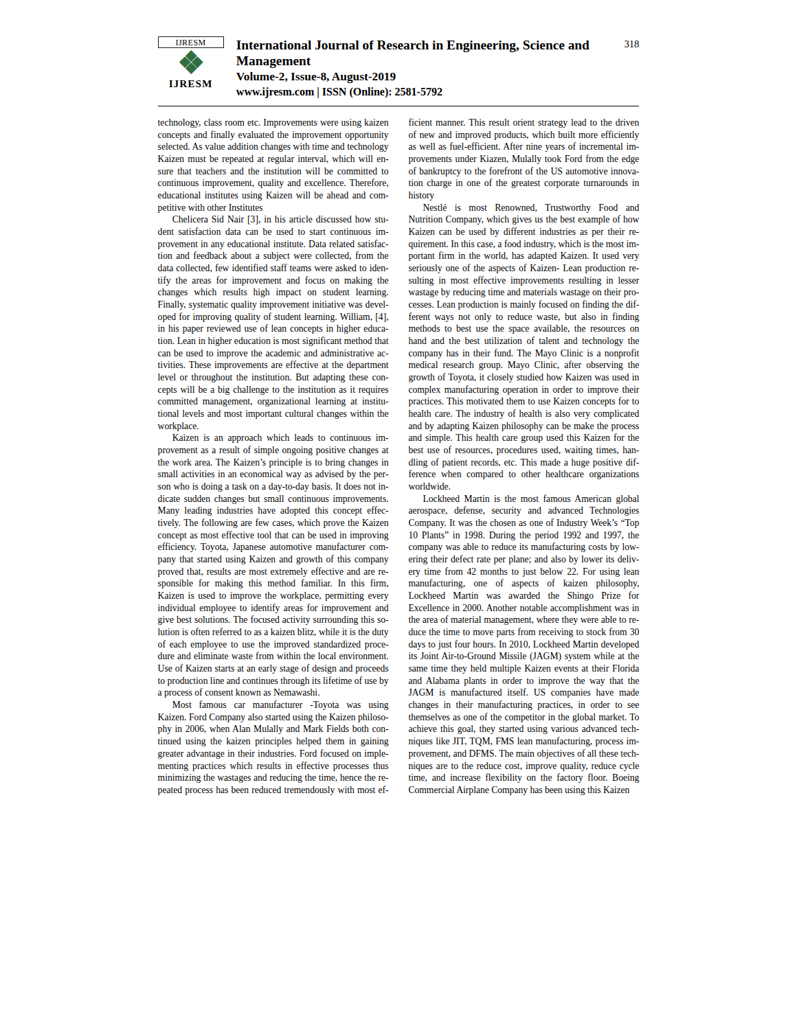IJRESM ❖ IJRESM
International Journal of Research in Engineering, Science and Management
Volume-2, Issue-8, August-2019
www.ijresm.com | ISSN (Online): 2581-5792
318
technology, class room etc. Improvements were using kaizen concepts and finally evaluated the improvement opportunity selected. As value addition changes with time and technology Kaizen must be repeated at regular interval, which will ensure that teachers and the institution will be committed to continuous improvement, quality and excellence. Therefore, educational institutes using Kaizen will be ahead and competitive with other Institutes
Chelicera Sid Nair [3], in his article discussed how student satisfaction data can be used to start continuous improvement in any educational institute. Data related satisfaction and feedback about a subject were collected, from the data collected, few identified staff teams were asked to identify the areas for improvement and focus on making the changes which results high impact on student learning. Finally, systematic quality improvement initiative was developed for improving quality of student learning. William, [4], in his paper reviewed use of lean concepts in higher education. Lean in higher education is most significant method that can be used to improve the academic and administrative activities. These improvements are effective at the department level or throughout the institution. But adapting these concepts will be a big challenge to the institution as it requires committed management, organizational learning at institutional levels and most important cultural changes within the workplace.
Kaizen is an approach which leads to continuous improvement as a result of simple ongoing positive changes at the work area. The Kaizen’s principle is to bring changes in small activities in an economical way as advised by the person who is doing a task on a day-to-day basis. It does not indicate sudden changes but small continuous improvements. Many leading industries have adopted this concept effectively. The following are few cases, which prove the Kaizen concept as most effective tool that can be used in improving efficiency. Toyota, Japanese automotive manufacturer company that started using Kaizen and growth of this company proved that, results are most extremely effective and are responsible for making this method familiar. In this firm, Kaizen is used to improve the workplace, permitting every individual employee to identify areas for improvement and give best solutions. The focused activity surrounding this solution is often referred to as a kaizen blitz, while it is the duty of each employee to use the improved standardized procedure and eliminate waste from within the local environment. Use of Kaizen starts at an early stage of design and proceeds to production line and continues through its lifetime of use by a process of consent known as Nemawashi.
Most famous car manufacturer -Toyota was using Kaizen. Ford Company also started using the Kaizen philosophy in 2006, when Alan Mulally and Mark Fields both continued using the kaizen principles helped them in gaining greater advantage in their industries. Ford focused on implementing practices which results in effective processes thus minimizing the wastages and reducing the time, hence the repeated process has been reduced tremendously with most efficient manner. This result orient strategy lead to the driven of new and improved products, which built more efficiently as well as fuel-efficient. After nine years of incremental improvements under Kiazen, Mulally took Ford from the edge of bankruptcy to the forefront of the US automotive innovation charge in one of the greatest corporate turnarounds in history
Nestlé is most Renowned, Trustworthy Food and Nutrition Company, which gives us the best example of how Kaizen can be used by different industries as per their requirement. In this case, a food industry, which is the most important firm in the world, has adapted Kaizen. It used very seriously one of the aspects of Kaizen- Lean production resulting in most effective improvements resulting in lesser wastage by reducing time and materials wastage on their processes. Lean production is mainly focused on finding the different ways not only to reduce waste, but also in finding methods to best use the space available, the resources on hand and the best utilization of talent and technology the company has in their fund. The Mayo Clinic is a nonprofit medical research group. Mayo Clinic, after observing the growth of Toyota, it closely studied how Kaizen was used in complex manufacturing operation in order to improve their practices. This motivated them to use Kaizen concepts for to health care. The industry of health is also very complicated and by adapting Kaizen philosophy can be make the process and simple. This health care group used this Kaizen for the best use of resources, procedures used, waiting times, handling of patient records, etc. This made a huge positive difference when compared to other healthcare organizations worldwide.
Lockheed Martin is the most famous American global aerospace, defense, security and advanced Technologies Company. It was the chosen as one of Industry Week’s “Top 10 Plants” in 1998. During the period 1992 and 1997, the company was able to reduce its manufacturing costs by lowering their defect rate per plane; and also by lower its delivery time from 42 months to just below 22. For using lean manufacturing, one of aspects of kaizen philosophy, Lockheed Martin was awarded the Shingo Prize for Excellence in 2000. Another notable accomplishment was in the area of material management, where they were able to reduce the time to move parts from receiving to stock from 30 days to just four hours. In 2010, Lockheed Martin developed its Joint Air-to-Ground Missile (JAGM) system while at the same time they held multiple Kaizen events at their Florida and Alabama plants in order to improve the way that the JAGM is manufactured itself. US companies have made changes in their manufacturing practices, in order to see themselves as one of the competitor in the global market. To achieve this goal, they started using various advanced techniques like JIT, TQM, FMS lean manufacturing, process improvement, and DFMS. The main objectives of all these techniques are to the reduce cost, improve quality, reduce cycle time, and increase flexibility on the factory floor. Boeing Commercial Airplane Company has been using this Kaizen